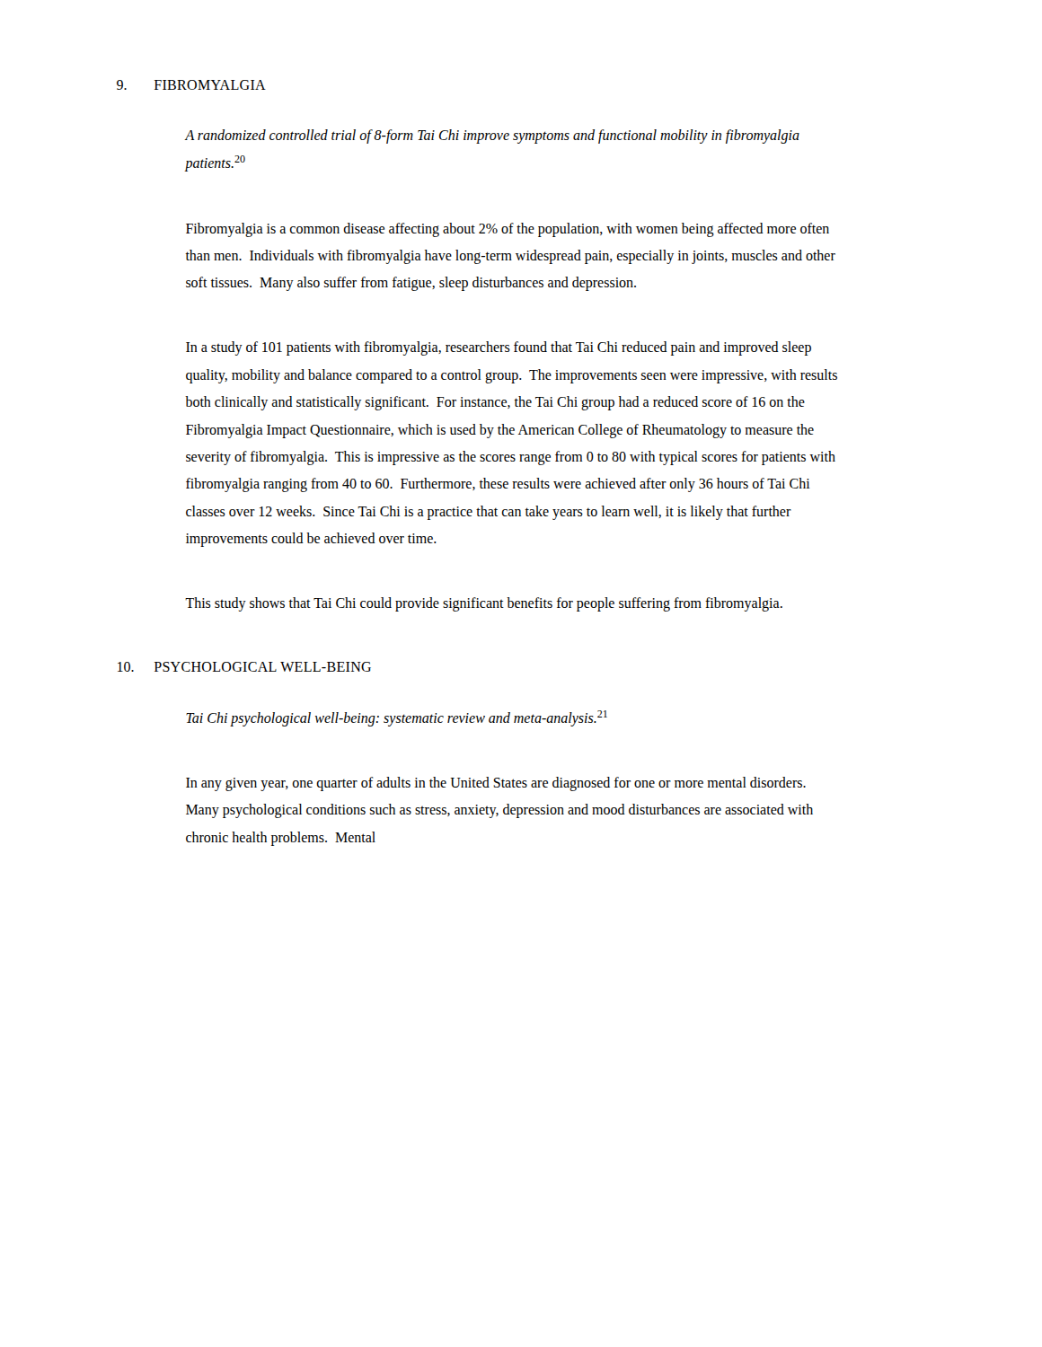FIBROMYALGIA
A randomized controlled trial of 8-form Tai Chi improve symptoms and functional mobility in fibromyalgia patients.20
Fibromyalgia is a common disease affecting about 2% of the population, with women being affected more often than men. Individuals with fibromyalgia have long-term widespread pain, especially in joints, muscles and other soft tissues. Many also suffer from fatigue, sleep disturbances and depression.
In a study of 101 patients with fibromyalgia, researchers found that Tai Chi reduced pain and improved sleep quality, mobility and balance compared to a control group. The improvements seen were impressive, with results both clinically and statistically significant. For instance, the Tai Chi group had a reduced score of 16 on the Fibromyalgia Impact Questionnaire, which is used by the American College of Rheumatology to measure the severity of fibromyalgia. This is impressive as the scores range from 0 to 80 with typical scores for patients with fibromyalgia ranging from 40 to 60. Furthermore, these results were achieved after only 36 hours of Tai Chi classes over 12 weeks. Since Tai Chi is a practice that can take years to learn well, it is likely that further improvements could be achieved over time.
This study shows that Tai Chi could provide significant benefits for people suffering from fibromyalgia.
PSYCHOLOGICAL WELL-BEING
Tai Chi psychological well-being: systematic review and meta-analysis.21
In any given year, one quarter of adults in the United States are diagnosed for one or more mental disorders. Many psychological conditions such as stress, anxiety, depression and mood disturbances are associated with chronic health problems. Mental